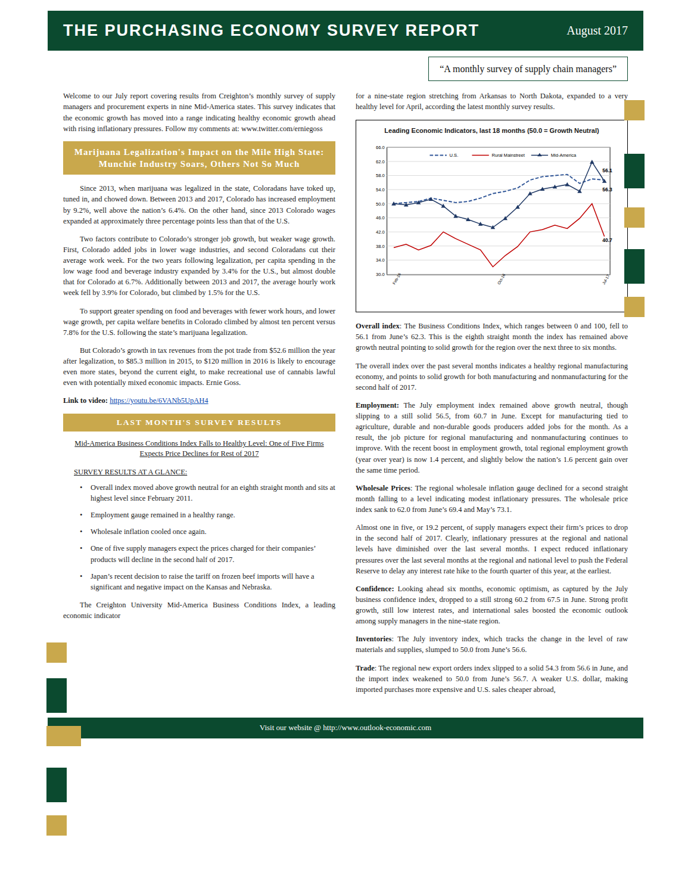The Purchasing Economy Survey Report
August 2017
“A monthly survey of supply chain managers”
Welcome to our July report covering results from Creighton’s monthly survey of supply managers and procurement experts in nine Mid-America states. This survey indicates that the economic growth has moved into a range indicating healthy economic growth ahead with rising inflationary pressures. Follow my comments at: www.twitter.com/erniegoss
Marijuana Legalization's Impact on the Mile High State:
Munchie Industry Soars, Others Not So Much
Since 2013, when marijuana was legalized in the state, Coloradans have toked up, tuned in, and chowed down. Between 2013 and 2017, Colorado has increased employment by 9.2%, well above the nation’s 6.4%. On the other hand, since 2013 Colorado wages expanded at approximately three percentage points less than that of the U.S.
Two factors contribute to Colorado’s stronger job growth, but weaker wage growth. First, Colorado added jobs in lower wage industries, and second Coloradans cut their average work week. For the two years following legalization, per capita spending in the low wage food and beverage industry expanded by 3.4% for the U.S., but almost double that for Colorado at 6.7%. Additionally between 2013 and 2017, the average hourly work week fell by 3.9% for Colorado, but climbed by 1.5% for the U.S.
To support greater spending on food and beverages with fewer work hours, and lower wage growth, per capita welfare benefits in Colorado climbed by almost ten percent versus 7.8% for the U.S. following the state’s marijuana legalization.
But Colorado’s growth in tax revenues from the pot trade from $52.6 million the year after legalization, to $85.3 million in 2015, to $120 million in 2016 is likely to encourage even more states, beyond the current eight, to make recreational use of cannabis lawful even with potentially mixed economic impacts. Ernie Goss.
Link to video: https://youtu.be/6VANb5UpAH4
Last Month's Survey Results
Mid-America Business Conditions Index Falls to Healthy Level: One of Five Firms Expects Price Declines for Rest of 2017
SURVEY RESULTS AT A GLANCE:
Overall index moved above growth neutral for an eighth straight month and sits at highest level since February 2011.
Employment gauge remained in a healthy range.
Wholesale inflation cooled once again.
One of five supply managers expect the prices charged for their companies’ products will decline in the second half of 2017.
Japan’s recent decision to raise the tariff on frozen beef imports will have a significant and negative impact on the Kansas and Nebraska.
The Creighton University Mid-America Business Conditions Index, a leading economic indicator
for a nine-state region stretching from Arkansas to North Dakota, expanded to a very healthy level for April, according the latest monthly survey results.
Leading Economic Indicators, last 18 months (50.0 = Growth Neutral)
66.0 62.0 58.0 54.0 50.0 46.0 42.0 38.0 34.0 30.0 U.S. Rural Mainstreet Mid-America 56.1 56.3 40.7 Feb-16 Oct-16 Jul-17
Overall index: The Business Conditions Index, which ranges between 0 and 100, fell to 56.1 from June’s 62.3. This is the eighth straight month the index has remained above growth neutral pointing to solid growth for the region over the next three to six months.
The overall index over the past several months indicates a healthy regional manufacturing economy, and points to solid growth for both manufacturing and nonmanufacturing for the second half of 2017.
Employment: The July employment index remained above growth neutral, though slipping to a still solid 56.5, from 60.7 in June. Except for manufacturing tied to agriculture, durable and non-durable goods producers added jobs for the month. As a result, the job picture for regional manufacturing and nonmanufacturing continues to improve. With the recent boost in employment growth, total regional employment growth (year over year) is now 1.4 percent, and slightly below the nation’s 1.6 percent gain over the same time period.
Wholesale Prices: The regional wholesale inflation gauge declined for a second straight month falling to a level indicating modest inflationary pressures. The wholesale price index sank to 62.0 from June’s 69.4 and May’s 73.1.
Almost one in five, or 19.2 percent, of supply managers expect their firm’s prices to drop in the second half of 2017. Clearly, inflationary pressures at the regional and national levels have diminished over the last several months. I expect reduced inflationary pressures over the last several months at the regional and national level to push the Federal Reserve to delay any interest rate hike to the fourth quarter of this year, at the earliest.
Confidence: Looking ahead six months, economic optimism, as captured by the July business confidence index, dropped to a still strong 60.2 from 67.5 in June. Strong profit growth, still low interest rates, and international sales boosted the economic outlook among supply managers in the nine-state region.
Inventories: The July inventory index, which tracks the change in the level of raw materials and supplies, slumped to 50.0 from June’s 56.6.
Trade: The regional new export orders index slipped to a solid 54.3 from 56.6 in June, and the import index weakened to 50.0 from June’s 56.7. A weaker U.S. dollar, making imported purchases more expensive and U.S. sales cheaper abroad,
Visit our website @ http://www.outlook-economic.com